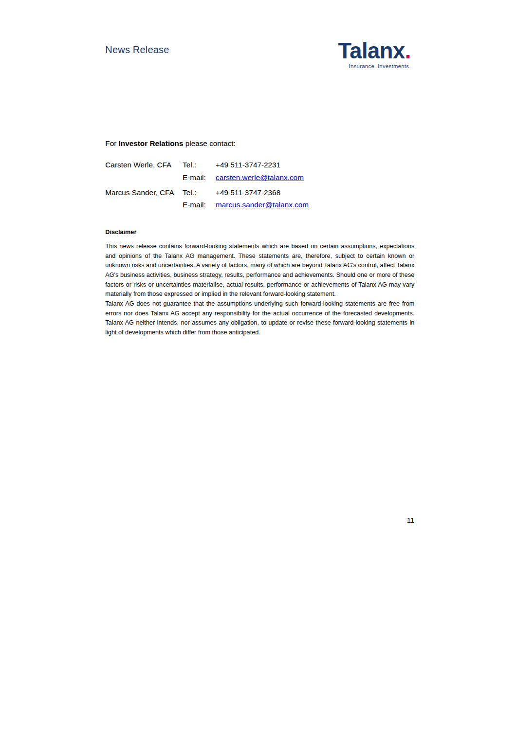News Release
Talanx.
Insurance. Investments.
For Investor Relations please contact:
| Carsten Werle, CFA | Tel.: | +49 511-3747-2231 |
| | E-mail: | carsten.werle@talanx.com |
| Marcus Sander, CFA | Tel.: | +49 511-3747-2368 |
| | E-mail: | marcus.sander@talanx.com |
Disclaimer
This news release contains forward-looking statements which are based on certain assumptions, expectations and opinions of the Talanx AG management. These statements are, therefore, subject to certain known or unknown risks and uncertainties. A variety of factors, many of which are beyond Talanx AG's control, affect Talanx AG's business activities, business strategy, results, performance and achievements. Should one or more of these factors or risks or uncertainties materialise, actual results, performance or achievements of Talanx AG may vary materially from those expressed or implied in the relevant forward-looking statement.
Talanx AG does not guarantee that the assumptions underlying such forward-looking statements are free from errors nor does Talanx AG accept any responsibility for the actual occurrence of the forecasted developments. Talanx AG neither intends, nor assumes any obligation, to update or revise these forward-looking statements in light of developments which differ from those anticipated.
11